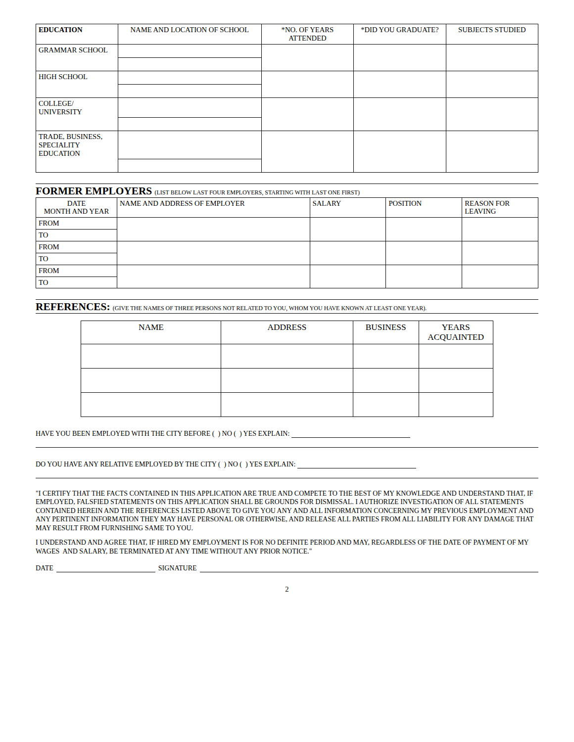| EDUCATION | NAME AND LOCATION OF SCHOOL | *NO. OF YEARS ATTENDED | *DID YOU GRADUATE? | SUBJECTS STUDIED |
| --- | --- | --- | --- | --- |
| GRAMMAR SCHOOL | | | | |
| HIGH SCHOOL | | | | |
| COLLEGE/ UNIVERSITY | | | | |
| TRADE, BUSINESS, SPECIALITY EDUCATION | | | | |
FORMER EMPLOYERS (List below last four employers, starting with last one first)
| DATE MONTH AND YEAR | NAME AND ADDRESS OF EMPLOYER | SALARY | POSITION | REASON FOR LEAVING |
| --- | --- | --- | --- | --- |
| FROM | | | | |
| TO |
| FROM | | | | |
| TO |
| FROM | | | | |
| TO |
REFERENCES: (Give the names of three persons not related to you, whom you have known at least one year).
| NAME | ADDRESS | BUSINESS | YEARS ACQUAINTED |
| --- | --- | --- | --- |
HAVE YOU BEEN EMPLOYED WITH THE CITY BEFORE ( ) NO ( ) YES EXPLAIN:
DO YOU HAVE ANY RELATIVE EMPLOYED BY THE CITY ( ) NO ( ) YES EXPLAIN:
"I CERTIFY THAT THE FACTS CONTAINED IN THIS APPLICATION ARE TRUE AND COMPETE TO THE BEST OF MY KNOWLEDGE AND UNDERSTAND THAT, IF EMPLOYED, FALSFIED STATEMENTS ON THIS APPLICATION SHALL BE GROUNDS FOR DISMISSAL. I AUTHORIZE INVESTIGATION OF ALL STATEMENTS CONTAINED HEREIN AND THE REFERENCES LISTED ABOVE TO GIVE YOU ANY AND ALL INFORMATION CONCERNING MY PREVIOUS EMPLOYMENT AND ANY PERTINENT INFORMATION THEY MAY HAVE PERSONAL OR OTHERWISE, AND RELEASE ALL PARTIES FROM ALL LIABILITY FOR ANY DAMAGE THAT MAY RESULT FROM FURNISHING SAME TO YOU.
I UNDERSTAND AND AGREE THAT, IF HIRED MY EMPLOYMENT IS FOR NO DEFINITE PERIOD AND MAY, REGARDLESS OF THE DATE OF PAYMENT OF MY WAGES AND SALARY, BE TERMINATED AT ANY TIME WITHOUT ANY PRIOR NOTICE."
DATE SIGNATURE
2